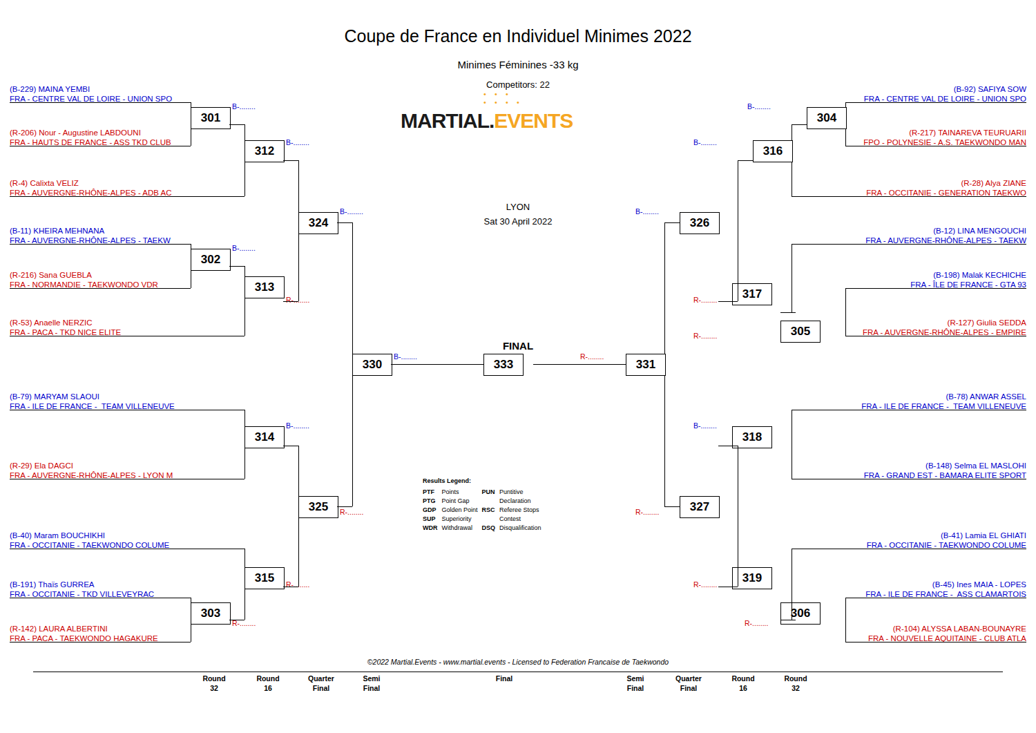Coupe de France en Individuel Minimes 2022
Minimes Féminines -33 kg
Competitors: 22
• • •
• • • •
MARTIAL. EVENTS
LYON
Sat 30 April 2022
FINAL
(B-229) MAINA YEMBI
FRA - CENTRE VAL DE LOIRE - UNION SPO
(R-206) Nour - Augustine LABDOUNI
FRA - HAUTS DE FRANCE - ASS TKD CLUB
(R-4) Calixta VELIZ
FRA - AUVERGNE-RHÔNE-ALPES - ADB AC
(B-11) KHEIRA MEHNANA
FRA - AUVERGNE-RHÔNE-ALPES - TAEKW
(R-216) Sana GUEBLA
FRA - NORMANDIE - TAEKWONDO VDR
(R-53) Anaelle NERZIC
FRA - PACA - TKD NICE ELITE
(B-79) MARYAM SLAOUI
FRA - ILE DE FRANCE - TEAM VILLENEUVE
(R-29) Ela DAGCI
FRA - AUVERGNE-RHÔNE-ALPES - LYON M
(B-40) Maram BOUCHIKHI
FRA - OCCITANIE - TAEKWONDO COLUME
(B-191) Thaïs GURREA
FRA - OCCITANIE - TKD VILLEVEYRAC
(R-142) LAURA ALBERTINI
FRA - PACA - TAEKWONDO HAGAKURE
(B-92) SAFIYA SOW
FRA - CENTRE VAL DE LOIRE - UNION SPO
(R-217) TAINAREVA TEURUARII
FPO - POLYNESIE - A.S. TAEKWONDO MAN
(R-28) Alya ZIANE
FRA - OCCITANIE - GENERATION TAEKWO
(B-12) LINA MENGOUCHI
FRA - AUVERGNE-RHÔNE-ALPES - TAEKW
(B-198) Malak KECHICHE
FRA - ÎLE DE FRANCE - GTA 93
(R-127) Giulia SEDDA
FRA - AUVERGNE-RHÔNE-ALPES - EMPIRE
(B-78) ANWAR ASSEL
FRA - ILE DE FRANCE - TEAM VILLENEUVE
(B-148) Selma EL MASLOHI
FRA - GRAND EST - BAMARA ELITE SPORT
(B-41) Lamia EL GHIATI
FRA - OCCITANIE - TAEKWONDO COLUME
(B-45) Ines MAIA - LOPES
FRA - ILE DE FRANCE - ASS CLAMARTOIS
(R-104) ALYSSA LABAN-BOUNAYRE
FRA - NOUVELLE AQUITAINE - CLUB ATLA
301
B-........
312
B-........
302
B-........
313
R-........
324
B-........
314
B-........
303
R-........
315
R-........
325
R-........
330
B-........
333
304
B-........
316
B-........
305
R-........
317
R-........
326
B-........
318
B-........
306
R-........
319
R-........
327
R-........
331
R-........
Results Legend:
| PTF | Points | PUN | Puntitive |
| PTG | Point Gap | | Declaration |
| GDP | Golden Point | RSC | Referee Stops |
| SUP | Superiority | | Contest |
| WDR | Withdrawal | DSQ | Disqualification |
©2022 Martial.Events - www.martial.events - Licensed to Federation Francaise de Taekwondo
Round
32 Round
16 Quarter
Final Semi
Final Final Semi
Final Quarter
Final Round
16 Round
32